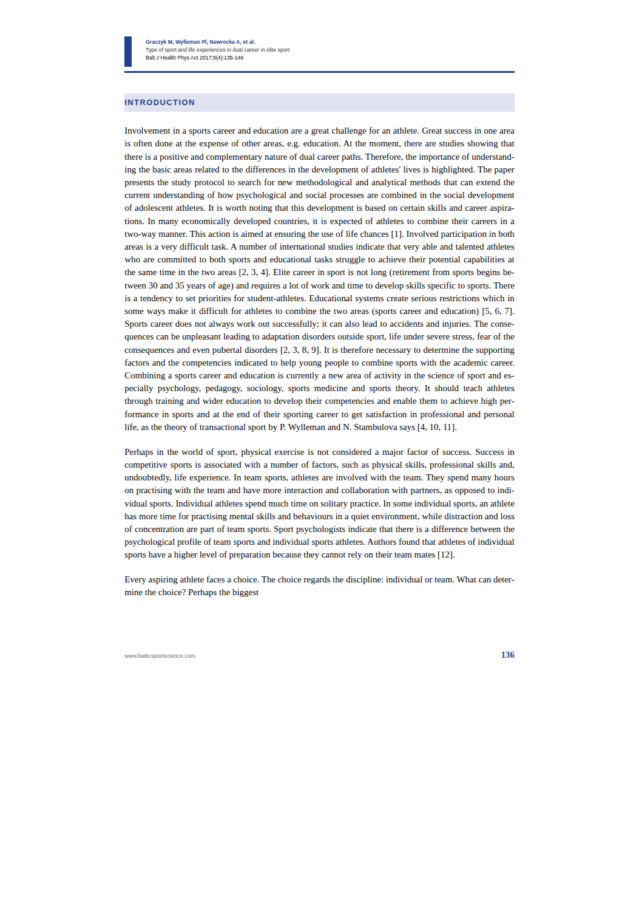Graczyk M, Wylleman Pl, Nawrocka A, et al.
Type of sport and life experiences in dual career in elite sport
Balt J Health Phys Act 2017;9(4):135-146
INTRODUCTION
Involvement in a sports career and education are a great challenge for an athlete. Great success in one area is often done at the expense of other areas, e.g. education. At the moment, there are studies showing that there is a positive and complementary nature of dual career paths. Therefore, the importance of understanding the basic areas related to the differences in the development of athletes' lives is highlighted. The paper presents the study protocol to search for new methodological and analytical methods that can extend the current understanding of how psychological and social processes are combined in the social development of adolescent athletes. It is worth noting that this development is based on certain skills and career aspirations. In many economically developed countries, it is expected of athletes to combine their careers in a two-way manner. This action is aimed at ensuring the use of life chances [1]. Involved participation in both areas is a very difficult task. A number of international studies indicate that very able and talented athletes who are committed to both sports and educational tasks struggle to achieve their potential capabilities at the same time in the two areas [2, 3, 4]. Elite career in sport is not long (retirement from sports begins between 30 and 35 years of age) and requires a lot of work and time to develop skills specific to sports. There is a tendency to set priorities for student-athletes. Educational systems create serious restrictions which in some ways make it difficult for athletes to combine the two areas (sports career and education) [5, 6, 7]. Sports career does not always work out successfully; it can also lead to accidents and injuries. The consequences can be unpleasant leading to adaptation disorders outside sport, life under severe stress, fear of the consequences and even pubertal disorders [2, 3, 8, 9]. It is therefore necessary to determine the supporting factors and the competencies indicated to help young people to combine sports with the academic career. Combining a sports career and education is currently a new area of activity in the science of sport and especially psychology, pedagogy, sociology, sports medicine and sports theory. It should teach athletes through training and wider education to develop their competencies and enable them to achieve high performance in sports and at the end of their sporting career to get satisfaction in professional and personal life, as the theory of transactional sport by P. Wylleman and N. Stambulova says [4, 10, 11].
Perhaps in the world of sport, physical exercise is not considered a major factor of success. Success in competitive sports is associated with a number of factors, such as physical skills, professional skills and, undoubtedly, life experience. In team sports, athletes are involved with the team. They spend many hours on practising with the team and have more interaction and collaboration with partners, as opposed to individual sports. Individual athletes spend much time on solitary practice. In some individual sports, an athlete has more time for practising mental skills and behaviours in a quiet environment, while distraction and loss of concentration are part of team sports. Sport psychologists indicate that there is a difference between the psychological profile of team sports and individual sports athletes. Authors found that athletes of individual sports have a higher level of preparation because they cannot rely on their team mates [12].
Every aspiring athlete faces a choice. The choice regards the discipline: individual or team. What can determine the choice? Perhaps the biggest
www.balticsportscience.com
136